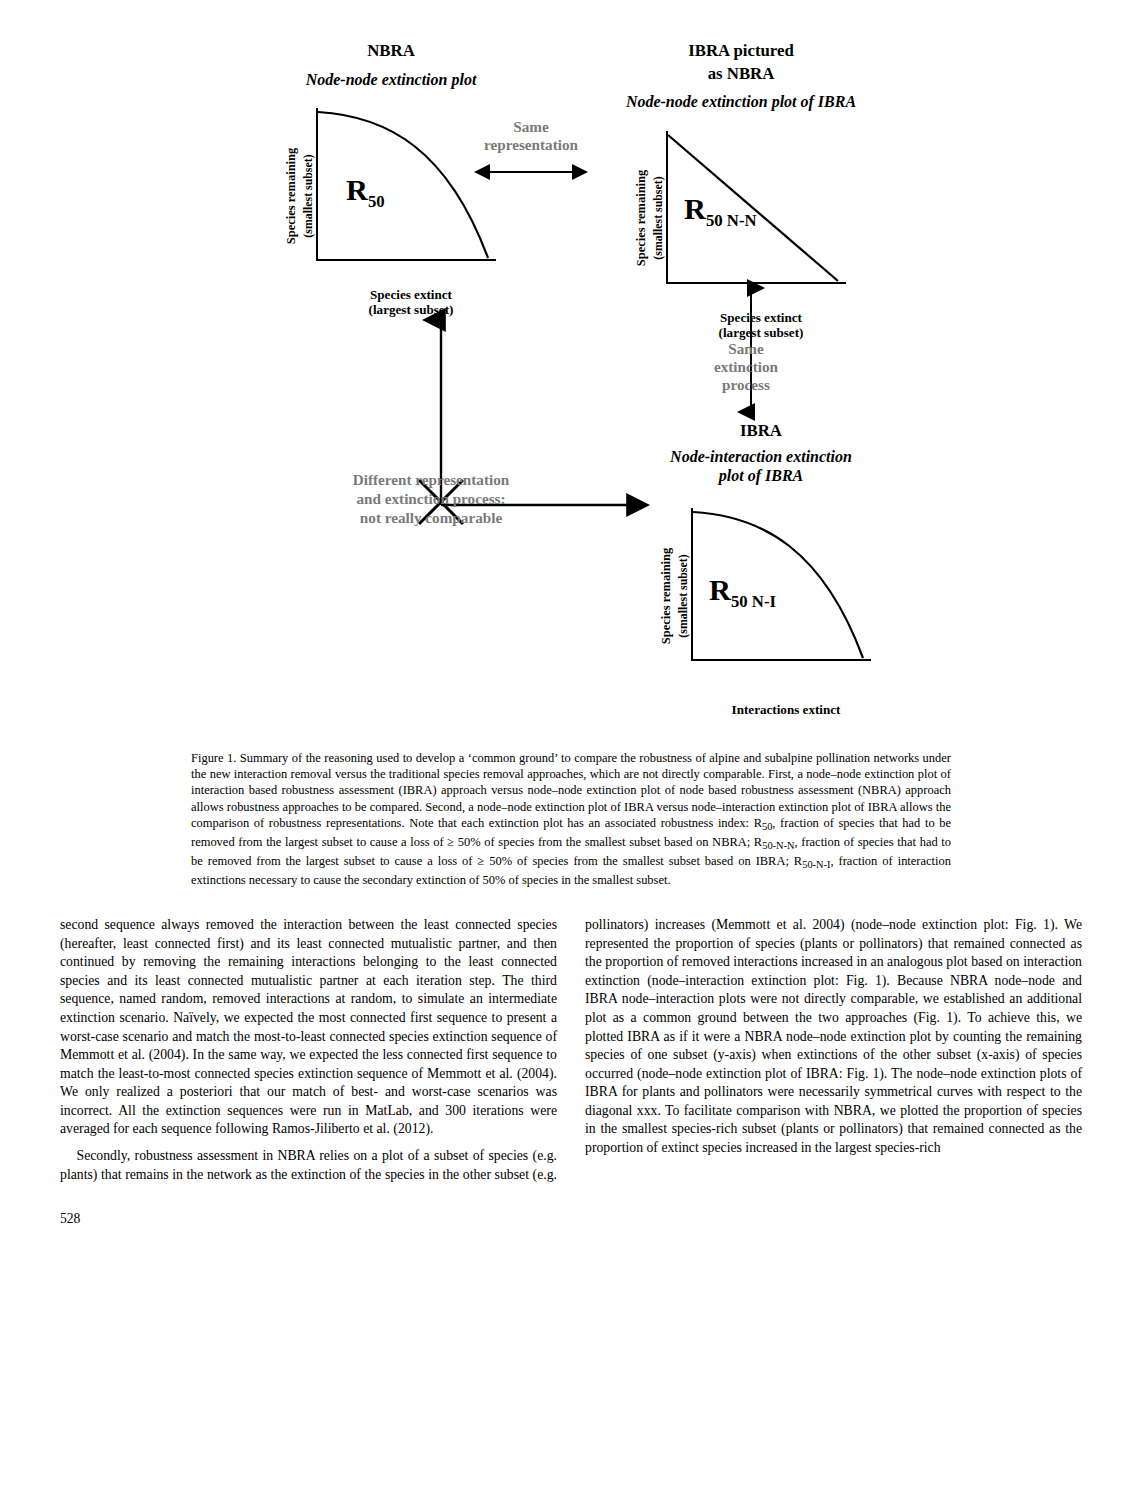NBRA
Node-node extinction plot
Species remaining(smallest subset)
R50
Species extinct
(largest subset)
IBRA pictured
as NBRA
Node-node extinction plot of IBRA
Species remaining(smallest subset)
R50 N-N
Species extinct
(largest subset)
Same
representation
Same
extinction
process
Different representation
and extinction process:
not really comparable
IBRA
Node-interaction extinction
plot of IBRA
Species remaining(smallest subset)
R50 N-I
Interactions extinct
Figure 1. Summary of the reasoning used to develop a ‘common ground’ to compare the robustness of alpine and subalpine pollination networks under the new interaction removal versus the traditional species removal approaches, which are not directly comparable. First, a node–node extinction plot of interaction based robustness assessment (IBRA) approach versus node–node extinction plot of node based robustness assessment (NBRA) approach allows robustness approaches to be compared. Second, a node–node extinction plot of IBRA versus node–interaction extinction plot of IBRA allows the comparison of robustness representations. Note that each extinction plot has an associated robustness index: R50, fraction of species that had to be removed from the largest subset to cause a loss of ≥ 50% of species from the smallest subset based on NBRA; R50-N-N, fraction of species that had to be removed from the largest subset to cause a loss of ≥ 50% of species from the smallest subset based on IBRA; R50-N-I, fraction of interaction extinctions necessary to cause the secondary extinction of 50% of species in the smallest subset.
second sequence always removed the interaction between the least connected species (hereafter, least connected first) and its least connected mutualistic partner, and then continued by removing the remaining interactions belonging to the least connected species and its least connected mutualistic partner at each iteration step. The third sequence, named random, removed interactions at random, to simulate an intermediate extinction scenario. Naïvely, we expected the most connected first sequence to present a worst-case scenario and match the most-to-least connected species extinction sequence of Memmott et al. (2004). In the same way, we expected the less connected first sequence to match the least-to-most connected species extinction sequence of Memmott et al. (2004). We only realized a posteriori that our match of best- and worst-case scenarios was incorrect. All the extinction sequences were run in MatLab, and 300 iterations were averaged for each sequence following Ramos-Jiliberto et al. (2012).
Secondly, robustness assessment in NBRA relies on a plot of a subset of species (e.g. plants) that remains in the network as the extinction of the species in the other subset (e.g. pollinators) increases (Memmott et al. 2004) (node–node extinction plot: Fig. 1). We represented the proportion of species (plants or pollinators) that remained connected as the proportion of removed interactions increased in an analogous plot based on interaction extinction (node–interaction extinction plot: Fig. 1). Because NBRA node–node and IBRA node–interaction plots were not directly comparable, we established an additional plot as a common ground between the two approaches (Fig. 1). To achieve this, we plotted IBRA as if it were a NBRA node–node extinction plot by counting the remaining species of one subset (y-axis) when extinctions of the other subset (x-axis) of species occurred (node–node extinction plot of IBRA: Fig. 1). The node–node extinction plots of IBRA for plants and pollinators were necessarily symmetrical curves with respect to the diagonal xxx. To facilitate comparison with NBRA, we plotted the proportion of species in the smallest species-rich subset (plants or pollinators) that remained connected as the proportion of extinct species increased in the largest species-rich
528